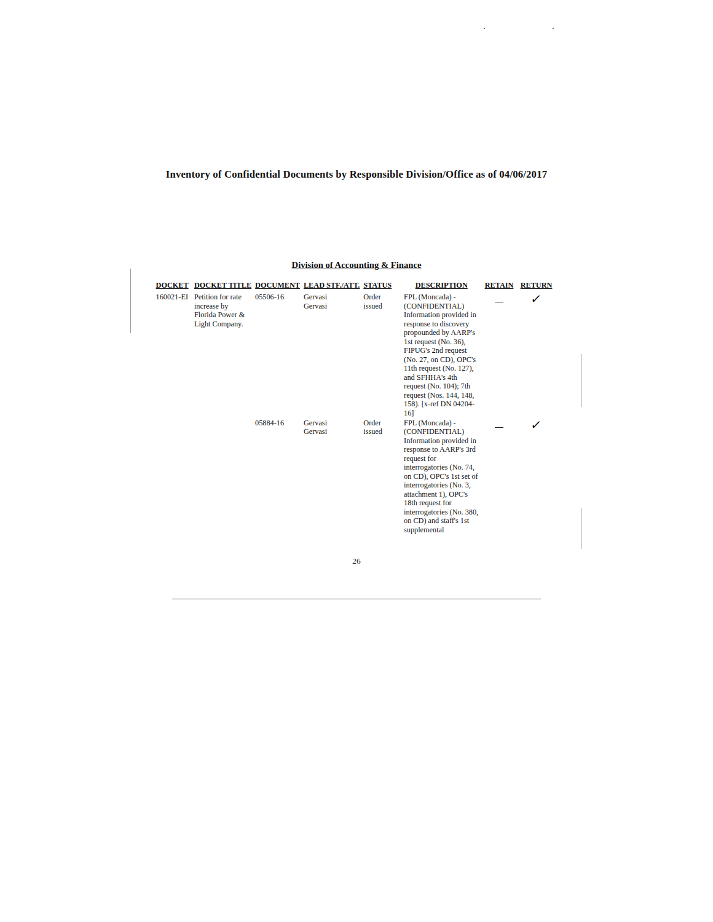. .
Inventory of Confidential Documents by Responsible Division/Office as of 04/06/2017
Division of Accounting & Finance
| DOCKET | DOCKET TITLE | DOCUMENT | LEAD STF./ATT. | STATUS | DESCRIPTION | RETAIN | RETURN |
| --- | --- | --- | --- | --- | --- | --- | --- |
| 160021-EI | Petition for rate increase by Florida Power & Light Company. | 05506-16 | Gervasi Gervasi | Order issued | FPL (Moncada) - (CONFIDENTIAL) Information provided in response to discovery propounded by AARP's 1st request (No. 36), FIPUG's 2nd request (No. 27, on CD), OPC's 11th request (No. 127), and SFHHA's 4th request (No. 104); 7th request (Nos. 144, 148, 158). [x-ref DN 04204-16] | | ✓ |
| | | 05884-16 | Gervasi Gervasi | Order issued | FPL (Moncada) - (CONFIDENTIAL) Information provided in response to AARP's 3rd request for interrogatories (No. 74, on CD), OPC's 1st set of interrogatories (No. 3, attachment 1), OPC's 18th request for interrogatories (No. 380, on CD) and staff's 1st supplemental | | ✓ |
26